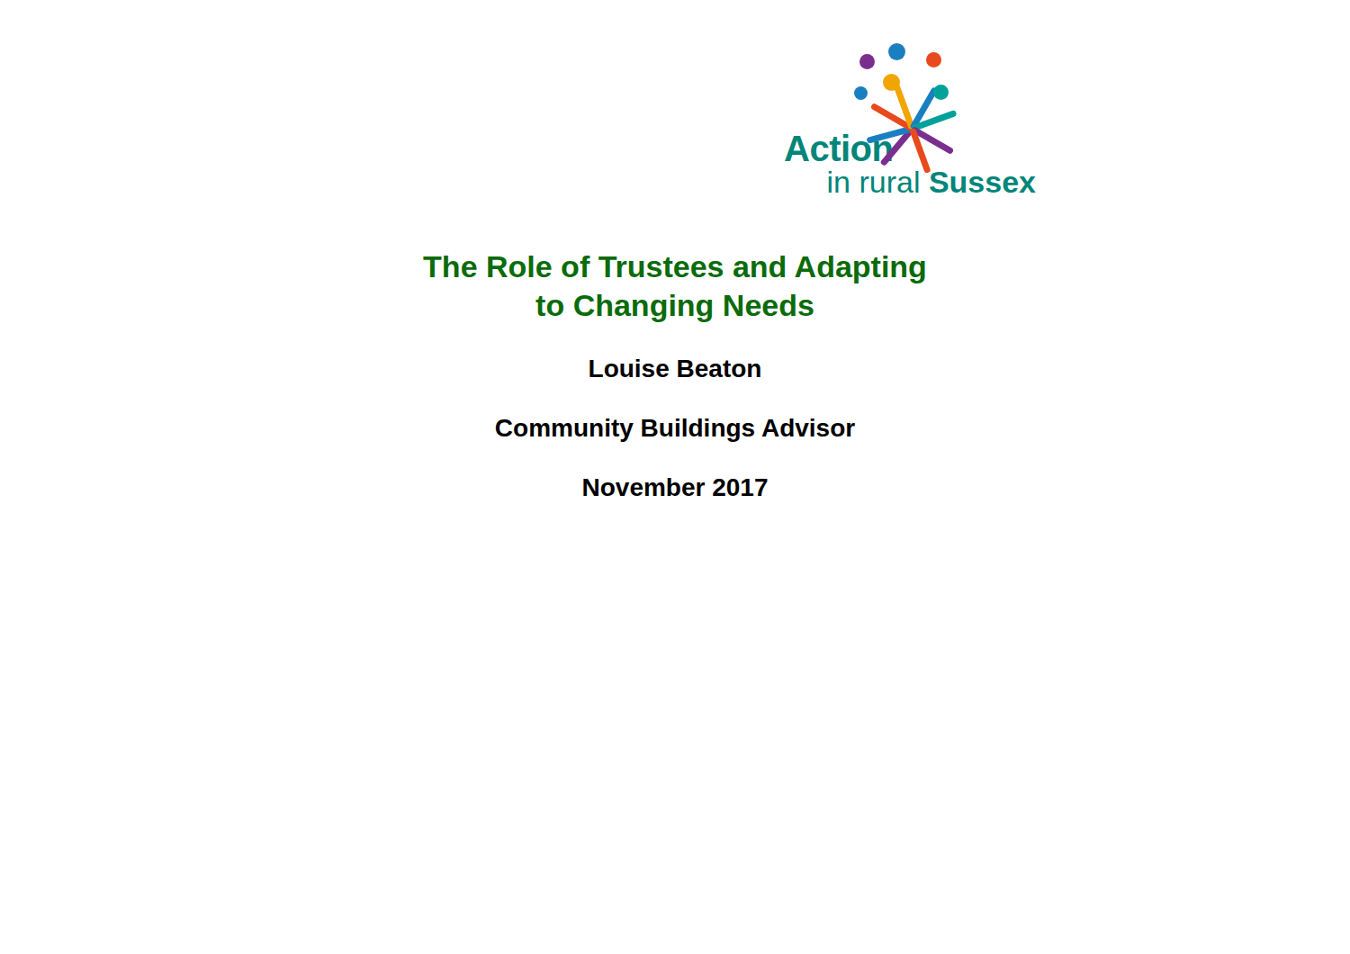Action
in rural Sussex
The Role of Trustees and Adapting
to Changing Needs
Louise Beaton
Community Buildings Advisor
November 2017